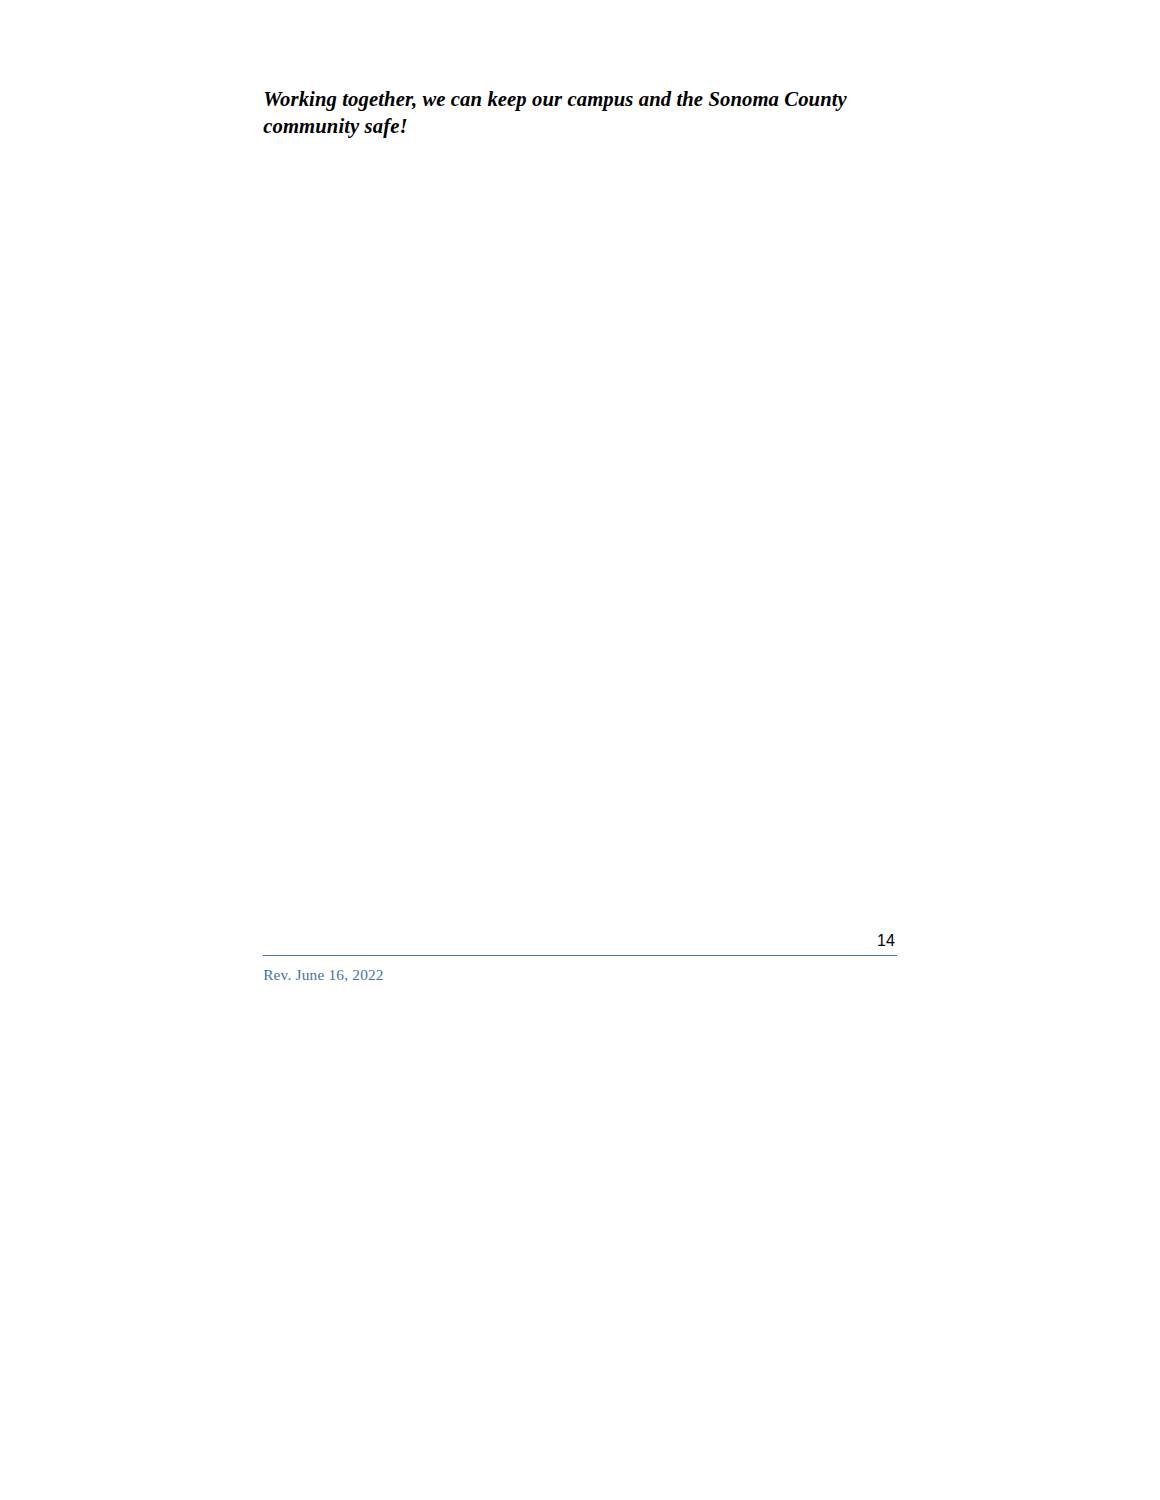Working together, we can keep our campus and the Sonoma County community safe!
14
Rev. June 16, 2022